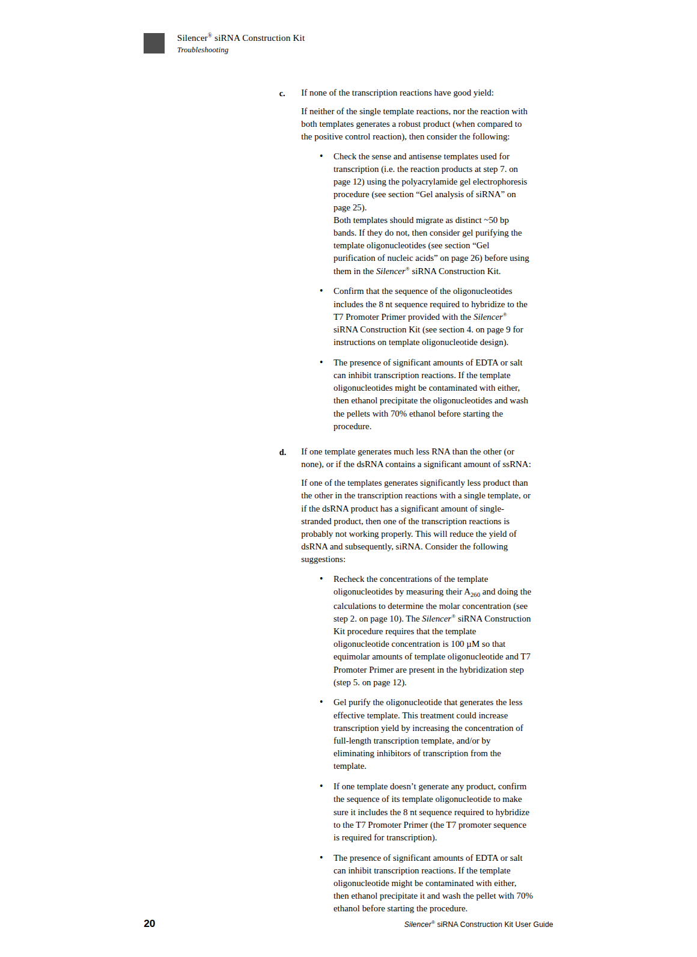Silencer® siRNA Construction Kit
Troubleshooting
c.
If none of the transcription reactions have good yield:
If neither of the single template reactions, nor the reaction with both templates generates a robust product (when compared to the positive control reaction), then consider the following:
Check the sense and antisense templates used for transcription (i.e. the reaction products at step 7. on page 12) using the polyacrylamide gel electrophoresis procedure (see section “Gel analysis of siRNA” on page 25).
Both templates should migrate as distinct ~50 bp bands. If they do not, then consider gel purifying the template oligonucleotides (see section “Gel purification of nucleic acids” on page 26) before using them in the Silencer® siRNA Construction Kit.
Confirm that the sequence of the oligonucleotides includes the 8 nt sequence required to hybridize to the T7 Promoter Primer provided with the Silencer® siRNA Construction Kit (see section 4. on page 9 for instructions on template oligonucleotide design).
The presence of significant amounts of EDTA or salt can inhibit transcription reactions. If the template oligonucleotides might be contaminated with either, then ethanol precipitate the oligonucleotides and wash the pellets with 70% ethanol before starting the procedure.
d.
If one template generates much less RNA than the other (or none), or if the dsRNA contains a significant amount of ssRNA:
If one of the templates generates significantly less product than the other in the transcription reactions with a single template, or if the dsRNA product has a significant amount of single-stranded product, then one of the transcription reactions is probably not working properly. This will reduce the yield of dsRNA and subsequently, siRNA. Consider the following suggestions:
Recheck the concentrations of the template oligonucleotides by measuring their A260 and doing the calculations to determine the molar concentration (see step 2. on page 10). The Silencer® siRNA Construction Kit procedure requires that the template oligonucleotide concentration is 100 µM so that equimolar amounts of template oligonucleotide and T7 Promoter Primer are present in the hybridization step (step 5. on page 12).
Gel purify the oligonucleotide that generates the less effective template. This treatment could increase transcription yield by increasing the concentration of full-length transcription template, and/or by eliminating inhibitors of transcription from the template.
If one template doesn’t generate any product, confirm the sequence of its template oligonucleotide to make sure it includes the 8 nt sequence required to hybridize to the T7 Promoter Primer (the T7 promoter sequence is required for transcription).
The presence of significant amounts of EDTA or salt can inhibit transcription reactions. If the template oligonucleotide might be contaminated with either, then ethanol precipitate it and wash the pellet with 70% ethanol before starting the procedure.
20
Silencer® siRNA Construction Kit User Guide